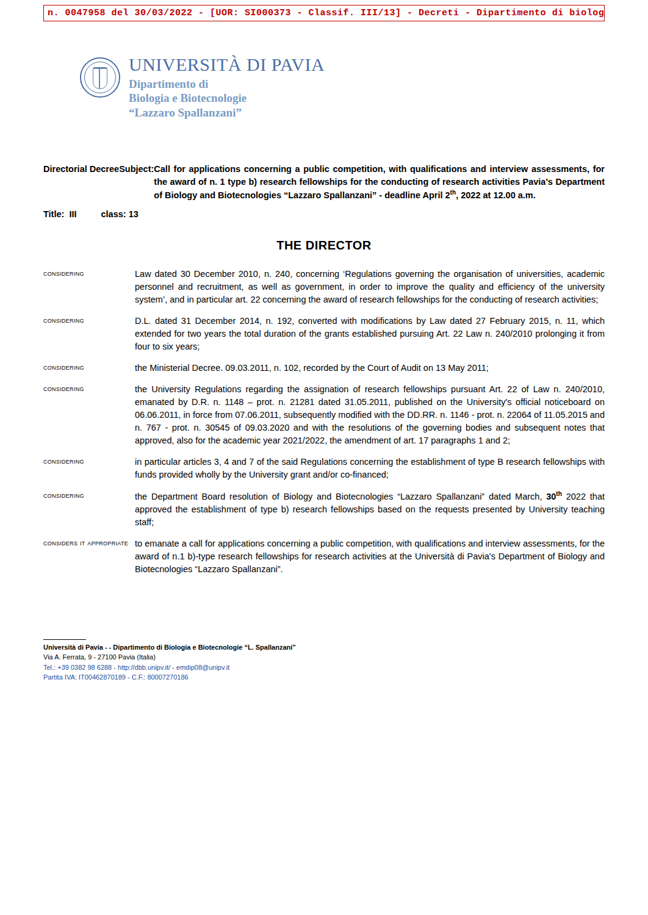n. 0047958 del 30/03/2022 - [UOR: SI000373 - Classif. III/13] - Decreti - Dipartimento di biologia e biotecnologie 36/2
UNIVERSITÀ DI PAVIA
Dipartimento di
Biologia e Biotecnologie
“Lazzaro Spallanzani”
| Directorial Decree | Subject: | Call for applications concerning a public competition, with qualifications and interview assessments, for the award of n. 1 type b) research fellowships for the conducting of research activities Pavia's Department of Biology and Biotecnologies “Lazzaro Spallanzani” - deadline April 2 th , 2022 at 12.00 a.m. |
Title: III class: 13
THE DIRECTOR
| Considering | Law dated 30 December 2010, n. 240, concerning ‘Regulations governing the organisation of universities, academic personnel and recruitment, as well as government, in order to improve the quality and efficiency of the university system’, and in particular art. 22 concerning the award of research fellowships for the conducting of research activities; |
| Considering | D.L. dated 31 December 2014, n. 192, converted with modifications by Law dated 27 February 2015, n. 11, which extended for two years the total duration of the grants established pursuing Art. 22 Law n. 240/2010 prolonging it from four to six years; |
| Considering | the Ministerial Decree. 09.03.2011, n. 102, recorded by the Court of Audit on 13 May 2011; |
| Considering | the University Regulations regarding the assignation of research fellowships pursuant Art. 22 of Law n. 240/2010, emanated by D.R. n. 1148 – prot. n. 21281 dated 31.05.2011, published on the University's official noticeboard on 06.06.2011, in force from 07.06.2011, subsequently modified with the DD.RR. n. 1146 - prot. n. 22064 of 11.05.2015 and n. 767 - prot. n. 30545 of 09.03.2020 and with the resolutions of the governing bodies and subsequent notes that approved, also for the academic year 2021/2022, the amendment of art. 17 paragraphs 1 and 2; |
| Considering | in particular articles 3, 4 and 7 of the said Regulations concerning the establishment of type B research fellowships with funds provided wholly by the University grant and/or co-financed; |
| Considering | the Department Board resolution of Biology and Biotecnologies “Lazzaro Spallanzani” dated March, 30 th 2022 that approved the establishment of type b) research fellowships based on the requests presented by University teaching staff; |
| Considers it appropriate | to emanate a call for applications concerning a public competition, with qualifications and interview assessments, for the award of n.1 b)-type research fellowships for research activities at the Università di Pavia's Department of Biology and Biotecnologies “Lazzaro Spallanzani”. |
Università di Pavia - - Dipartimento di Biologia e Biotecnologie “L. Spallanzani”
Via A. Ferrata, 9 - 27100 Pavia (Italia)
Tel.: +39 0382 98 6288 - http://dbb.unipv.it/ - emdip08@unipv.it
Partita IVA: IT00462870189 - C.F.: 80007270186